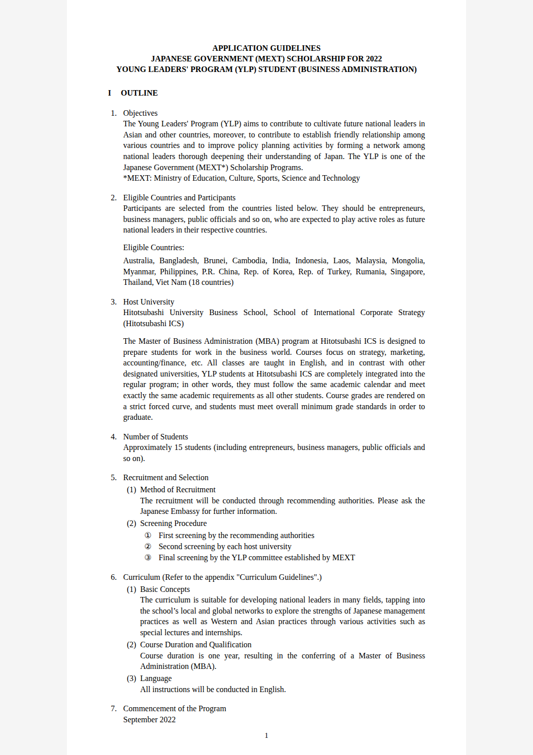APPLICATION GUIDELINES JAPANESE GOVERNMENT (MEXT) SCHOLARSHIP FOR 2022 YOUNG LEADERS' PROGRAM (YLP) STUDENT (BUSINESS ADMINISTRATION)
IOUTLINE
1. Objectives
The Young Leaders' Program (YLP) aims to contribute to cultivate future national leaders in Asian and other countries, moreover, to contribute to establish friendly relationship among various countries and to improve policy planning activities by forming a network among national leaders thorough deepening their understanding of Japan. The YLP is one of the Japanese Government (MEXT*) Scholarship Programs.
*MEXT: Ministry of Education, Culture, Sports, Science and Technology
2. Eligible Countries and Participants
Participants are selected from the countries listed below. They should be entrepreneurs, business managers, public officials and so on, who are expected to play active roles as future national leaders in their respective countries.
Eligible Countries:
Australia, Bangladesh, Brunei, Cambodia, India, Indonesia, Laos, Malaysia, Mongolia, Myanmar, Philippines, P.R. China, Rep. of Korea, Rep. of Turkey, Rumania, Singapore, Thailand, Viet Nam (18 countries)
3. Host University
Hitotsubashi University Business School, School of International Corporate Strategy (Hitotsubashi ICS)
The Master of Business Administration (MBA) program at Hitotsubashi ICS is designed to prepare students for work in the business world. Courses focus on strategy, marketing, accounting/finance, etc. All classes are taught in English, and in contrast with other designated universities, YLP students at Hitotsubashi ICS are completely integrated into the regular program; in other words, they must follow the same academic calendar and meet exactly the same academic requirements as all other students. Course grades are rendered on a strict forced curve, and students must meet overall minimum grade standards in order to graduate.
4. Number of Students
Approximately 15 students (including entrepreneurs, business managers, public officials and so on).
5. Recruitment and Selection
(1) Method of Recruitment
The recruitment will be conducted through recommending authorities. Please ask the Japanese Embassy for further information.
(2) Screening Procedure
① First screening by the recommending authorities
② Second screening by each host university
③ Final screening by the YLP committee established by MEXT
6. Curriculum (Refer to the appendix "Curriculum Guidelines".)
(1) Basic Concepts
The curriculum is suitable for developing national leaders in many fields, tapping into the school’s local and global networks to explore the strengths of Japanese management practices as well as Western and Asian practices through various activities such as special lectures and internships.
(2) Course Duration and Qualification
Course duration is one year, resulting in the conferring of a Master of Business Administration (MBA).
(3) Language
All instructions will be conducted in English.
7. Commencement of the Program
September 2022
1